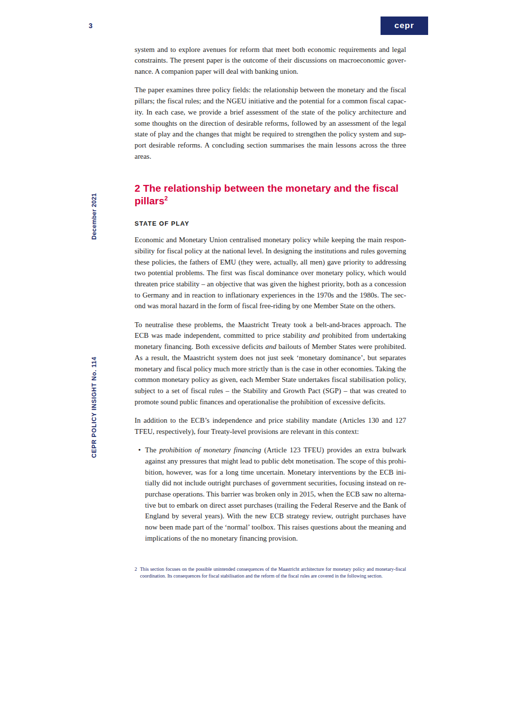3
cepr
December 2021 CEPR POLICY INSIGHT No. 114
system and to explore avenues for reform that meet both economic requirements and legal constraints. The present paper is the outcome of their discussions on macroeconomic governance. A companion paper will deal with banking union.
The paper examines three policy fields: the relationship between the monetary and the fiscal pillars; the fiscal rules; and the NGEU initiative and the potential for a common fiscal capacity. In each case, we provide a brief assessment of the state of the policy architecture and some thoughts on the direction of desirable reforms, followed by an assessment of the legal state of play and the changes that might be required to strengthen the policy system and support desirable reforms. A concluding section summarises the main lessons across the three areas.
2 The relationship between the monetary and the fiscal pillars2
State of play
Economic and Monetary Union centralised monetary policy while keeping the main responsibility for fiscal policy at the national level. In designing the institutions and rules governing these policies, the fathers of EMU (they were, actually, all men) gave priority to addressing two potential problems. The first was fiscal dominance over monetary policy, which would threaten price stability – an objective that was given the highest priority, both as a concession to Germany and in reaction to inflationary experiences in the 1970s and the 1980s. The second was moral hazard in the form of fiscal free-riding by one Member State on the others.
To neutralise these problems, the Maastricht Treaty took a belt-and-braces approach. The ECB was made independent, committed to price stability and prohibited from undertaking monetary financing. Both excessive deficits and bailouts of Member States were prohibited. As a result, the Maastricht system does not just seek ‘monetary dominance’, but separates monetary and fiscal policy much more strictly than is the case in other economies. Taking the common monetary policy as given, each Member State undertakes fiscal stabilisation policy, subject to a set of fiscal rules – the Stability and Growth Pact (SGP) – that was created to promote sound public finances and operationalise the prohibition of excessive deficits.
In addition to the ECB’s independence and price stability mandate (Articles 130 and 127 TFEU, respectively), four Treaty-level provisions are relevant in this context:
The prohibition of monetary financing (Article 123 TFEU) provides an extra bulwark against any pressures that might lead to public debt monetisation. The scope of this prohibition, however, was for a long time uncertain. Monetary interventions by the ECB initially did not include outright purchases of government securities, focusing instead on repurchase operations. This barrier was broken only in 2015, when the ECB saw no alternative but to embark on direct asset purchases (trailing the Federal Reserve and the Bank of England by several years). With the new ECB strategy review, outright purchases have now been made part of the ‘normal’ toolbox. This raises questions about the meaning and implications of the no monetary financing provision.
2
This section focuses on the possible unintended consequences of the Maastricht architecture for monetary policy and monetary-fiscal coordination. Its consequences for fiscal stabilisation and the reform of the fiscal rules are covered in the following section.